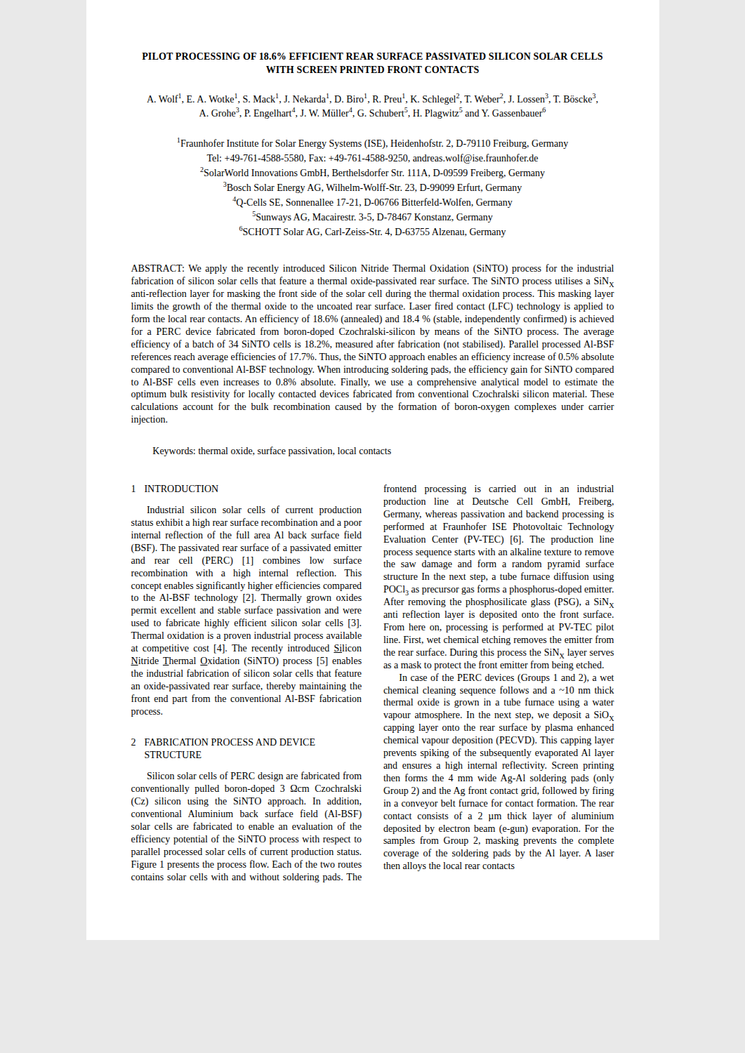Pilot Processing of 18.6% Efficient Rear Surface Passivated Silicon Solar Cells with Screen Printed Front Contacts
A. Wolf1, E. A. Wotke1, S. Mack1, J. Nekarda1, D. Biro1, R. Preu1, K. Schlegel2, T. Weber2, J. Lossen3, T. Böscke3,
A. Grohe3, P. Engelhart4, J. W. Müller4, G. Schubert5, H. Plagwitz5 and Y. Gassenbauer6
1Fraunhofer Institute for Solar Energy Systems (ISE), Heidenhofstr. 2, D-79110 Freiburg, Germany
Tel: +49-761-4588-5580, Fax: +49-761-4588-9250, andreas.wolf@ise.fraunhofer.de
2SolarWorld Innovations GmbH, Berthelsdorfer Str. 111A, D-09599 Freiberg, Germany
3Bosch Solar Energy AG, Wilhelm-Wolff-Str. 23, D-99099 Erfurt, Germany
4Q-Cells SE, Sonnenallee 17-21, D-06766 Bitterfeld-Wolfen, Germany
5Sunways AG, Macairestr. 3-5, D-78467 Konstanz, Germany
6SCHOTT Solar AG, Carl-Zeiss-Str. 4, D-63755 Alzenau, Germany
ABSTRACT: We apply the recently introduced Silicon Nitride Thermal Oxidation (SiNTO) process for the industrial fabrication of silicon solar cells that feature a thermal oxide-passivated rear surface. The SiNTO process utilises a SiNX anti-reflection layer for masking the front side of the solar cell during the thermal oxidation process. This masking layer limits the growth of the thermal oxide to the uncoated rear surface. Laser fired contact (LFC) technology is applied to form the local rear contacts. An efficiency of 18.6% (annealed) and 18.4 % (stable, independently confirmed) is achieved for a PERC device fabricated from boron-doped Czochralski-silicon by means of the SiNTO process. The average efficiency of a batch of 34 SiNTO cells is 18.2%, measured after fabrication (not stabilised). Parallel processed Al-BSF references reach average efficiencies of 17.7%. Thus, the SiNTO approach enables an efficiency increase of 0.5% absolute compared to conventional Al-BSF technology. When introducing soldering pads, the efficiency gain for SiNTO compared to Al-BSF cells even increases to 0.8% absolute. Finally, we use a comprehensive analytical model to estimate the optimum bulk resistivity for locally contacted devices fabricated from conventional Czochralski silicon material. These calculations account for the bulk recombination caused by the formation of boron-oxygen complexes under carrier injection.
Keywords: thermal oxide, surface passivation, local contacts
1 INTRODUCTION
Industrial silicon solar cells of current production status exhibit a high rear surface recombination and a poor internal reflection of the full area Al back surface field (BSF). The passivated rear surface of a passivated emitter and rear cell (PERC) [1] combines low surface recombination with a high internal reflection. This concept enables significantly higher efficiencies compared to the Al-BSF technology [2]. Thermally grown oxides permit excellent and stable surface passivation and were used to fabricate highly efficient silicon solar cells [3]. Thermal oxidation is a proven industrial process available at competitive cost [4]. The recently introduced Silicon Nitride Thermal Oxidation (SiNTO) process [5] enables the industrial fabrication of silicon solar cells that feature an oxide-passivated rear surface, thereby maintaining the front end part from the conventional Al-BSF fabrication process.
2 FABRICATION PROCESS AND DEVICESTRUCTURE
Silicon solar cells of PERC design are fabricated from conventionally pulled boron-doped 3 Ωcm Czochralski (Cz) silicon using the SiNTO approach. In addition, conventional Aluminium back surface field (Al-BSF) solar cells are fabricated to enable an evaluation of the efficiency potential of the SiNTO process with respect to parallel processed solar cells of current production status. Figure 1 presents the process flow. Each of the two routes contains solar cells with and without soldering pads. The frontend processing is carried out in an industrial production line at Deutsche Cell GmbH, Freiberg, Germany, whereas passivation and backend processing is performed at Fraunhofer ISE Photovoltaic Technology Evaluation Center (PV-TEC) [6]. The production line process sequence starts with an alkaline texture to remove the saw damage and form a random pyramid surface structure In the next step, a tube furnace diffusion using POCl3 as precursor gas forms a phosphorus-doped emitter. After removing the phosphosilicate glass (PSG), a SiNX anti reflection layer is deposited onto the front surface. From here on, processing is performed at PV-TEC pilot line. First, wet chemical etching removes the emitter from the rear surface. During this process the SiNX layer serves as a mask to protect the front emitter from being etched.
In case of the PERC devices (Groups 1 and 2), a wet chemical cleaning sequence follows and a ~10 nm thick thermal oxide is grown in a tube furnace using a water vapour atmosphere. In the next step, we deposit a SiOX capping layer onto the rear surface by plasma enhanced chemical vapour deposition (PECVD). This capping layer prevents spiking of the subsequently evaporated Al layer and ensures a high internal reflectivity. Screen printing then forms the 4 mm wide Ag-Al soldering pads (only Group 2) and the Ag front contact grid, followed by firing in a conveyor belt furnace for contact formation. The rear contact consists of a 2 µm thick layer of aluminium deposited by electron beam (e-gun) evaporation. For the samples from Group 2, masking prevents the complete coverage of the soldering pads by the Al layer. A laser then alloys the local rear contacts